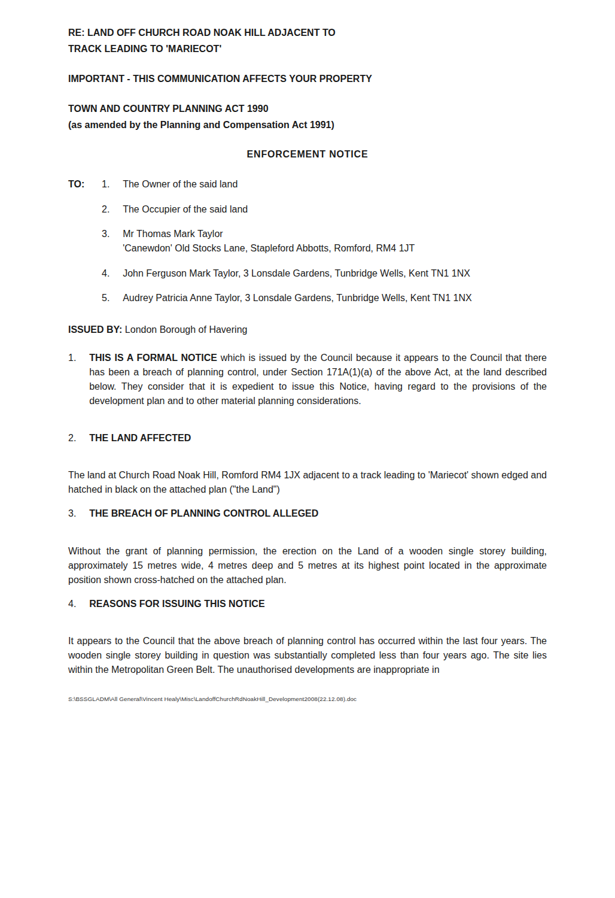RE: LAND OFF CHURCH ROAD NOAK HILL ADJACENT TO
TRACK LEADING TO 'MARIECOT'
IMPORTANT - THIS COMMUNICATION AFFECTS YOUR PROPERTY
TOWN AND COUNTRY PLANNING ACT 1990
(as amended by the Planning and Compensation Act 1991)
ENFORCEMENT NOTICE
TO:
1.
The Owner of the said land
2.
The Occupier of the said land
3.
Mr Thomas Mark Taylor
'Canewdon' Old Stocks Lane, Stapleford Abbotts, Romford, RM4 1JT
4.
John Ferguson Mark Taylor, 3 Lonsdale Gardens, Tunbridge Wells, Kent TN1 1NX
5.
Audrey Patricia Anne Taylor, 3 Lonsdale Gardens, Tunbridge Wells, Kent TN1 1NX
ISSUED BY: London Borough of Havering
1.
THIS IS A FORMAL NOTICE which is issued by the Council because it appears to the Council that there has been a breach of planning control, under Section 171A(1)(a) of the above Act, at the land described below. They consider that it is expedient to issue this Notice, having regard to the provisions of the development plan and to other material planning considerations.
2.
THE LAND AFFECTED
The land at Church Road Noak Hill, Romford RM4 1JX adjacent to a track leading to 'Mariecot' shown edged and hatched in black on the attached plan ("the Land")
3.
THE BREACH OF PLANNING CONTROL ALLEGED
Without the grant of planning permission, the erection on the Land of a wooden single storey building, approximately 15 metres wide, 4 metres deep and 5 metres at its highest point located in the approximate position shown cross-hatched on the attached plan.
4.
REASONS FOR ISSUING THIS NOTICE
It appears to the Council that the above breach of planning control has occurred within the last four years. The wooden single storey building in question was substantially completed less than four years ago. The site lies within the Metropolitan Green Belt. The unauthorised developments are inappropriate in
S:\BSSGLADM\All General\Vincent Healy\Misc\LandoffChurchRdNoakHill_Development2008(22.12.08).doc